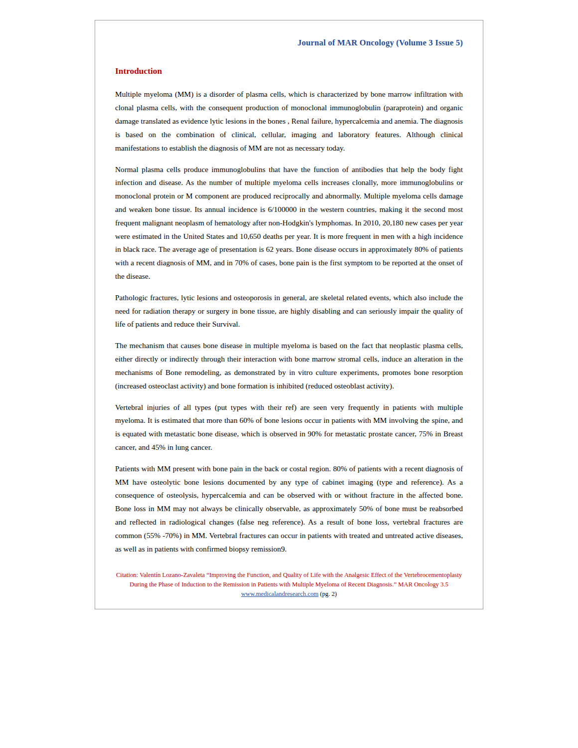Journal of MAR Oncology (Volume 3 Issue 5)
Introduction
Multiple myeloma (MM) is a disorder of plasma cells, which is characterized by bone marrow infiltration with clonal plasma cells, with the consequent production of monoclonal immunoglobulin (paraprotein) and organic damage translated as evidence lytic lesions in the bones , Renal failure, hypercalcemia and anemia. The diagnosis is based on the combination of clinical, cellular, imaging and laboratory features. Although clinical manifestations to establish the diagnosis of MM are not as necessary today.
Normal plasma cells produce immunoglobulins that have the function of antibodies that help the body fight infection and disease. As the number of multiple myeloma cells increases clonally, more immunoglobulins or monoclonal protein or M component are produced reciprocally and abnormally. Multiple myeloma cells damage and weaken bone tissue. Its annual incidence is 6/100000 in the western countries, making it the second most frequent malignant neoplasm of hematology after non-Hodgkin's lymphomas. In 2010, 20,180 new cases per year were estimated in the United States and 10,650 deaths per year. It is more frequent in men with a high incidence in black race. The average age of presentation is 62 years. Bone disease occurs in approximately 80% of patients with a recent diagnosis of MM, and in 70% of cases, bone pain is the first symptom to be reported at the onset of the disease.
Pathologic fractures, lytic lesions and osteoporosis in general, are skeletal related events, which also include the need for radiation therapy or surgery in bone tissue, are highly disabling and can seriously impair the quality of life of patients and reduce their Survival.
The mechanism that causes bone disease in multiple myeloma is based on the fact that neoplastic plasma cells, either directly or indirectly through their interaction with bone marrow stromal cells, induce an alteration in the mechanisms of Bone remodeling, as demonstrated by in vitro culture experiments, promotes bone resorption (increased osteoclast activity) and bone formation is inhibited (reduced osteoblast activity).
Vertebral injuries of all types (put types with their ref) are seen very frequently in patients with multiple myeloma. It is estimated that more than 60% of bone lesions occur in patients with MM involving the spine, and is equated with metastatic bone disease, which is observed in 90% for metastatic prostate cancer, 75% in Breast cancer, and 45% in lung cancer.
Patients with MM present with bone pain in the back or costal region. 80% of patients with a recent diagnosis of MM have osteolytic bone lesions documented by any type of cabinet imaging (type and reference). As a consequence of osteolysis, hypercalcemia and can be observed with or without fracture in the affected bone. Bone loss in MM may not always be clinically observable, as approximately 50% of bone must be reabsorbed and reflected in radiological changes (false neg reference). As a result of bone loss, vertebral fractures are common (55% -70%) in MM. Vertebral fractures can occur in patients with treated and untreated active diseases, as well as in patients with confirmed biopsy remission9.
Citation: Valentín Lozano-Zavaleta “Improving the Function, and Quality of Life with the Analgesic Effect of the Vertebrocementoplasty During the Phase of Induction to the Remission in Patients with Multiple Myeloma of Recent Diagnosis.” MAR Oncology 3.5
www.medicalandresearch.com (pg. 2)